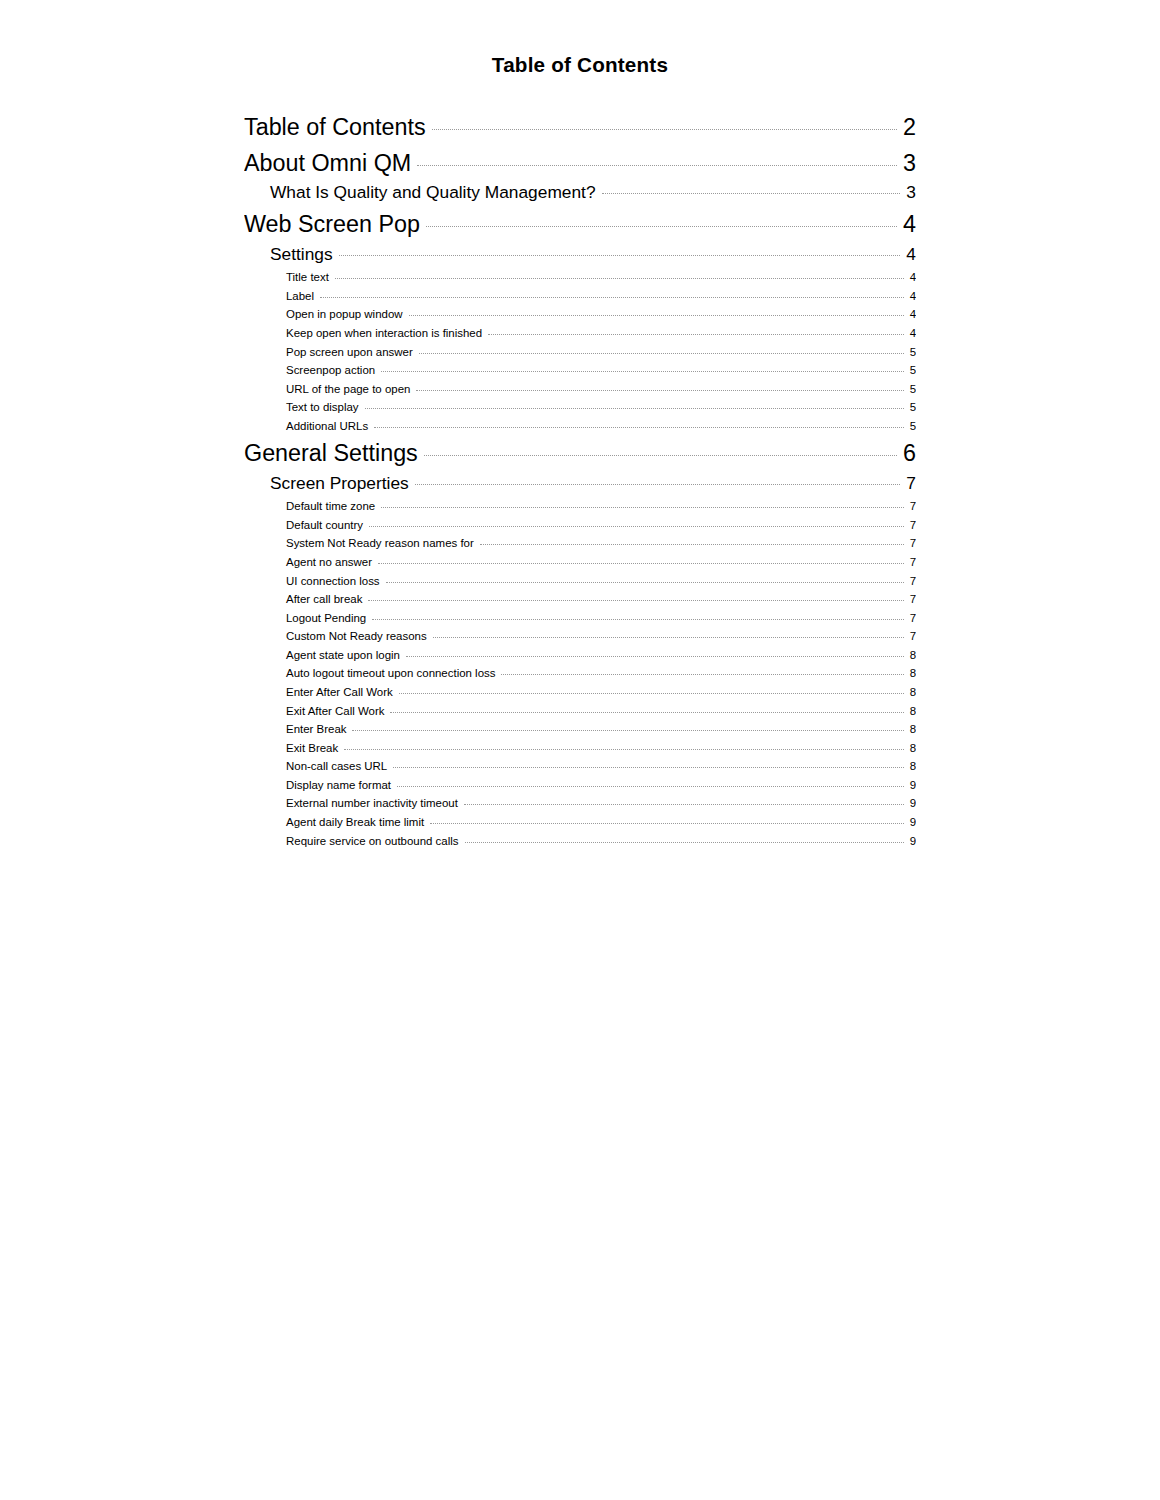Table of Contents
Table of Contents 2
About Omni QM 3
What Is Quality and Quality Management? 3
Web Screen Pop 4
Settings 4
Title text 4
Label 4
Open in popup window 4
Keep open when interaction is finished 4
Pop screen upon answer 5
Screenpop action 5
URL of the page to open 5
Text to display 5
Additional URLs 5
General Settings 6
Screen Properties 7
Default time zone 7
Default country 7
System Not Ready reason names for 7
Agent no answer 7
UI connection loss 7
After call break 7
Logout Pending 7
Custom Not Ready reasons 7
Agent state upon login 8
Auto logout timeout upon connection loss 8
Enter After Call Work 8
Exit After Call Work 8
Enter Break 8
Exit Break 8
Non-call cases URL 8
Display name format 9
External number inactivity timeout 9
Agent daily Break time limit 9
Require service on outbound calls 9